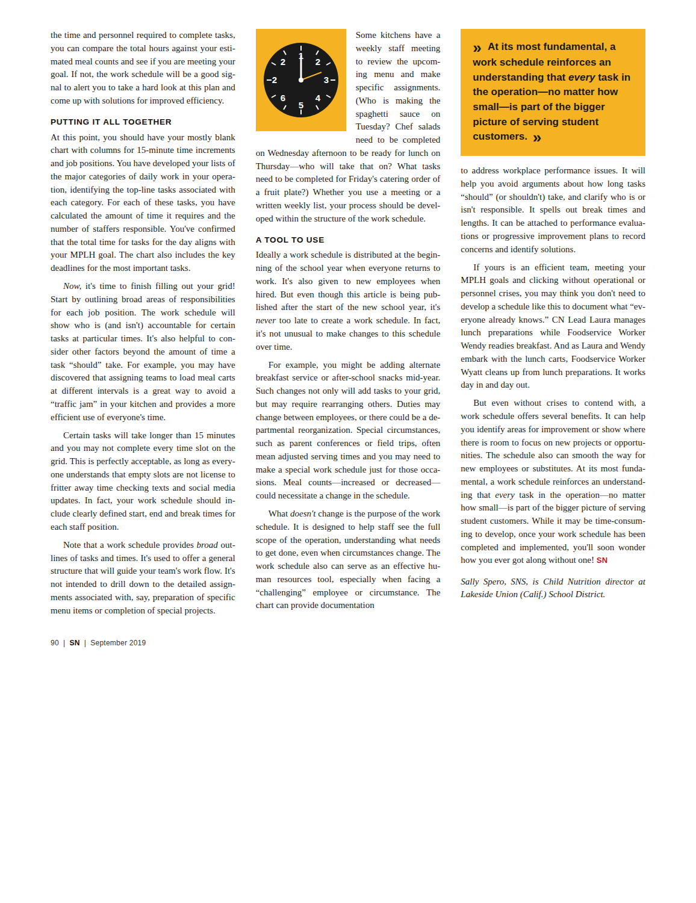the time and personnel required to complete tasks, you can compare the total hours against your estimated meal counts and see if you are meeting your goal. If not, the work schedule will be a good signal to alert you to take a hard look at this plan and come up with solutions for improved efficiency.
Putting It All Together
At this point, you should have your mostly blank chart with columns for 15-minute time increments and job positions. You have developed your lists of the major categories of daily work in your operation, identifying the top-line tasks associated with each category. For each of these tasks, you have calculated the amount of time it requires and the number of staffers responsible. You've confirmed that the total time for tasks for the day aligns with your MPLH goal. The chart also includes the key deadlines for the most important tasks.
Now, it's time to finish filling out your grid! Start by outlining broad areas of responsibilities for each job position. The work schedule will show who is (and isn't) accountable for certain tasks at particular times. It's also helpful to consider other factors beyond the amount of time a task “should” take. For example, you may have discovered that assigning teams to load meal carts at different intervals is a great way to avoid a “traffic jam” in your kitchen and provides a more efficient use of everyone's time.
Certain tasks will take longer than 15 minutes and you may not complete every time slot on the grid. This is perfectly acceptable, as long as everyone understands that empty slots are not license to fritter away time checking texts and social media updates. In fact, your work schedule should include clearly defined start, end and break times for each staff position.
Note that a work schedule provides broad outlines of tasks and times. It's used to offer a general structure that will guide your team's work flow. It's not intended to drill down to the detailed assignments associated with, say, preparation of specific menu items or completion of special projects.
1 2 3 4 5 6 2 2
Some kitchens have a weekly staff meeting to review the upcoming menu and make specific assignments. (Who is making the spaghetti sauce on Tuesday? Chef salads need to be completed on Wednesday afternoon to be ready for lunch on Thursday—who will take that on? What tasks need to be completed for Friday's catering order of a fruit plate?) Whether you use a meeting or a written weekly list, your process should be developed within the structure of the work schedule.
A Tool to Use
Ideally a work schedule is distributed at the beginning of the school year when everyone returns to work. It's also given to new employees when hired. But even though this article is being published after the start of the new school year, it's never too late to create a work schedule. In fact, it's not unusual to make changes to this schedule over time.
For example, you might be adding alternate breakfast service or after-school snacks mid-year. Such changes not only will add tasks to your grid, but may require rearranging others. Duties may change between employees, or there could be a departmental reorganization. Special circumstances, such as parent conferences or field trips, often mean adjusted serving times and you may need to make a special work schedule just for those occasions. Meal counts—increased or decreased—could necessitate a change in the schedule.
What doesn't change is the purpose of the work schedule. It is designed to help staff see the full scope of the operation, understanding what needs to get done, even when circumstances change. The work schedule also can serve as an effective human resources tool, especially when facing a “challenging” employee or circumstance. The chart can provide documentation
» At its most fundamental, a work schedule reinforces an understanding that every task in the operation—no matter how small—is part of the bigger picture of serving student customers. »
to address workplace performance issues. It will help you avoid arguments about how long tasks “should” (or shouldn't) take, and clarify who is or isn't responsible. It spells out break times and lengths. It can be attached to performance evaluations or progressive improvement plans to record concerns and identify solutions.
If yours is an efficient team, meeting your MPLH goals and clicking without operational or personnel crises, you may think you don't need to develop a schedule like this to document what “everyone already knows.” CN Lead Laura manages lunch preparations while Foodservice Worker Wendy readies breakfast. And as Laura and Wendy embark with the lunch carts, Foodservice Worker Wyatt cleans up from lunch preparations. It works day in and day out.
But even without crises to contend with, a work schedule offers several benefits. It can help you identify areas for improvement or show where there is room to focus on new projects or opportunities. The schedule also can smooth the way for new employees or substitutes. At its most fundamental, a work schedule reinforces an understanding that every task in the operation—no matter how small—is part of the bigger picture of serving student customers. While it may be time-consuming to develop, once your work schedule has been completed and implemented, you'll soon wonder how you ever got along without one! SN
Sally Spero, SNS, is Child Nutrition director at Lakeside Union (Calif.) School District.
90 | SN | September 2019